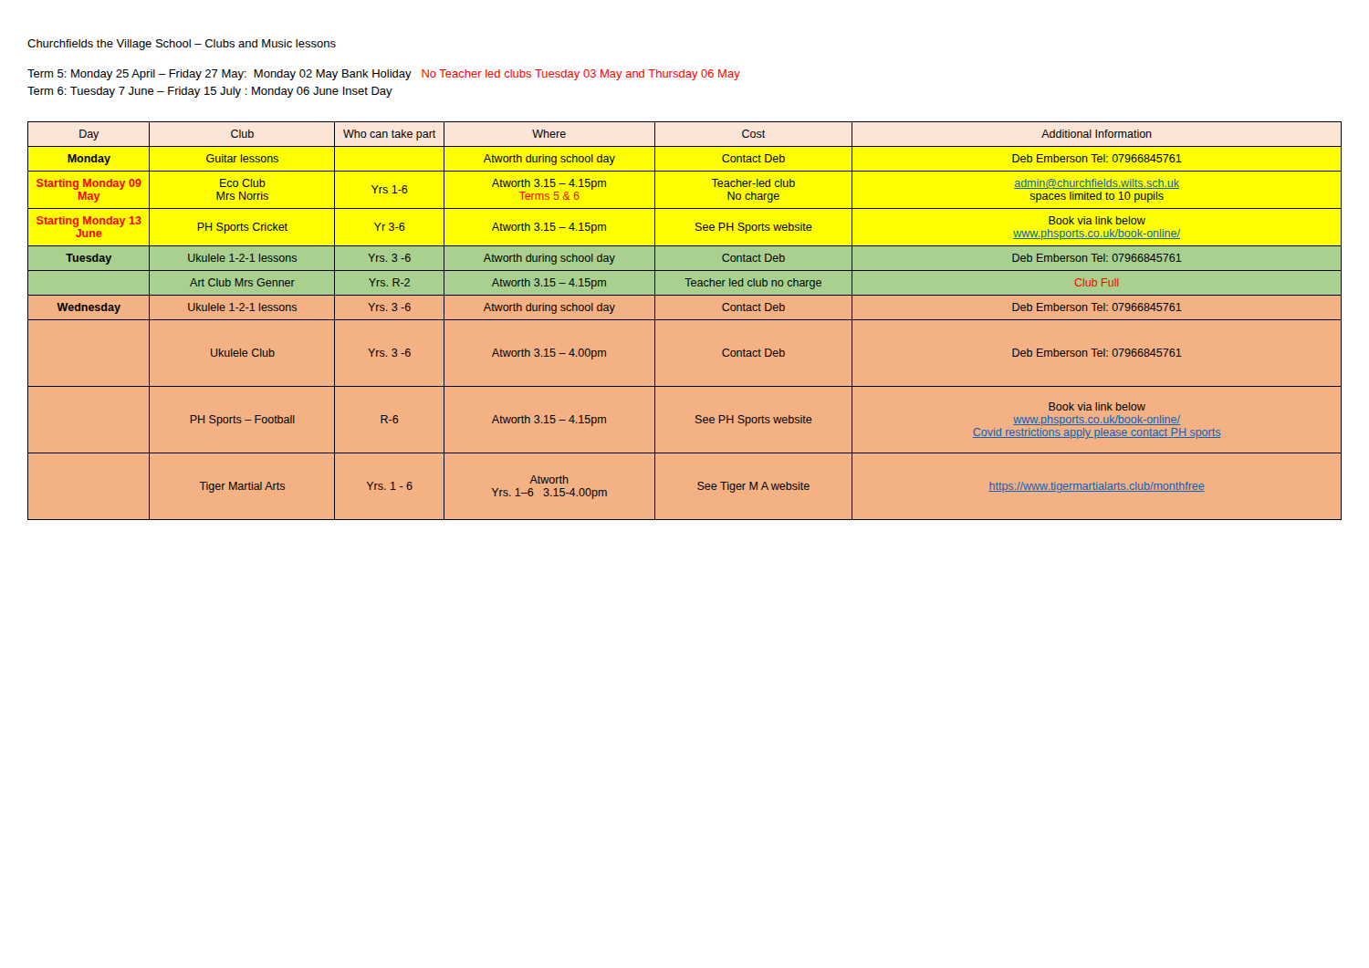Churchfields the Village School – Clubs and Music lessons
Term 5: Monday 25 April – Friday 27 May: Monday 02 May Bank Holiday No Teacher led clubs Tuesday 03 May and Thursday 06 May
Term 6: Tuesday 7 June – Friday 15 July : Monday 06 June Inset Day
| Day | Club | Who can take part | Where | Cost | Additional Information |
| --- | --- | --- | --- | --- | --- |
| Monday | Guitar lessons | | Atworth during school day | Contact Deb | Deb Emberson Tel: 07966845761 |
| Starting Monday 09 May | Eco Club Mrs Norris | Yrs 1-6 | Atworth 3.15 – 4.15pm Terms 5 & 6 | Teacher-led club No charge | admin@churchfields.wilts.sch.uk spaces limited to 10 pupils |
| Starting Monday 13 June | PH Sports Cricket | Yr 3-6 | Atworth 3.15 – 4.15pm | See PH Sports website | Book via link below www.phsports.co.uk/book-online/ |
| Tuesday | Ukulele 1-2-1 lessons | Yrs. 3 -6 | Atworth during school day | Contact Deb | Deb Emberson Tel: 07966845761 |
| | Art Club Mrs Genner | Yrs. R-2 | Atworth 3.15 – 4.15pm | Teacher led club no charge | Club Full |
| Wednesday | Ukulele 1-2-1 lessons | Yrs. 3 -6 | Atworth during school day | Contact Deb | Deb Emberson Tel: 07966845761 |
| | Ukulele Club | Yrs. 3 -6 | Atworth 3.15 – 4.00pm | Contact Deb | Deb Emberson Tel: 07966845761 |
| | PH Sports – Football | R-6 | Atworth 3.15 – 4.15pm | See PH Sports website | Book via link below www.phsports.co.uk/book-online/ Covid restrictions apply please contact PH sports |
| | Tiger Martial Arts | Yrs. 1 - 6 | Atworth Yrs. 1–6 3.15-4.00pm | See Tiger M A website | https://www.tigermartialarts.club/monthfree |